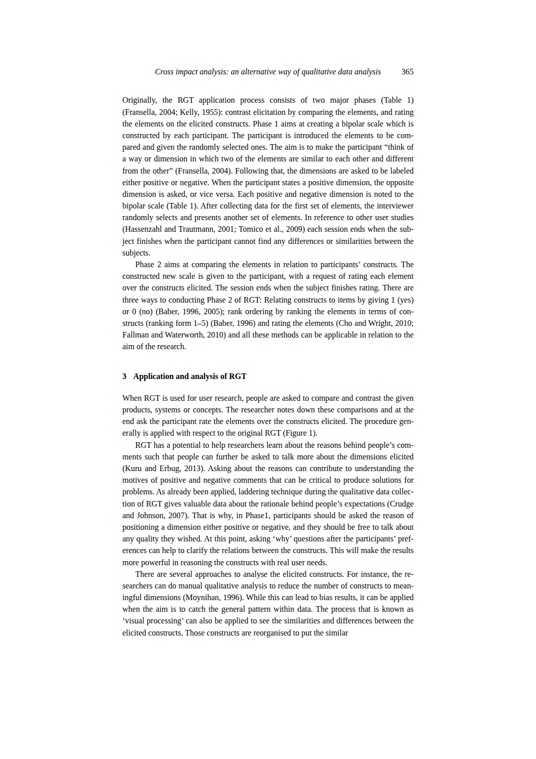Cross impact analysis: an alternative way of qualitative data analysis 365
Originally, the RGT application process consists of two major phases (Table 1) (Fransella, 2004; Kelly, 1955): contrast elicitation by comparing the elements, and rating the elements on the elicited constructs. Phase 1 aims at creating a bipolar scale which is constructed by each participant. The participant is introduced the elements to be compared and given the randomly selected ones. The aim is to make the participant “think of a way or dimension in which two of the elements are similar to each other and different from the other” (Fransella, 2004). Following that, the dimensions are asked to be labeled either positive or negative. When the participant states a positive dimension, the opposite dimension is asked, or vice versa. Each positive and negative dimension is noted to the bipolar scale (Table 1). After collecting data for the first set of elements, the interviewer randomly selects and presents another set of elements. In reference to other user studies (Hassenzahl and Trautmann, 2001; Tomico et al., 2009) each session ends when the subject finishes when the participant cannot find any differences or similarities between the subjects.
Phase 2 aims at comparing the elements in relation to participants’ constructs. The constructed new scale is given to the participant, with a request of rating each element over the constructs elicited. The session ends when the subject finishes rating. There are three ways to conducting Phase 2 of RGT: Relating constructs to items by giving 1 (yes) or 0 (no) (Baber, 1996, 2005); rank ordering by ranking the elements in terms of constructs (ranking form 1–5) (Baber, 1996) and rating the elements (Cho and Wright, 2010; Fallman and Waterworth, 2010) and all these methods can be applicable in relation to the aim of the research.
3 Application and analysis of RGT
When RGT is used for user research, people are asked to compare and contrast the given products, systems or concepts. The researcher notes down these comparisons and at the end ask the participant rate the elements over the constructs elicited. The procedure generally is applied with respect to the original RGT (Figure 1).
RGT has a potential to help researchers learn about the reasons behind people’s comments such that people can further be asked to talk more about the dimensions elicited (Kuru and Erbug, 2013). Asking about the reasons can contribute to understanding the motives of positive and negative comments that can be critical to produce solutions for problems. As already been applied, laddering technique during the qualitative data collection of RGT gives valuable data about the rationale behind people’s expectations (Crudge and Johnson, 2007). That is why, in Phase1, participants should be asked the reason of positioning a dimension either positive or negative, and they should be free to talk about any quality they wished. At this point, asking ‘why’ questions after the participants’ preferences can help to clarify the relations between the constructs. This will make the results more powerful in reasoning the constructs with real user needs.
There are several approaches to analyse the elicited constructs. For instance, the researchers can do manual qualitative analysis to reduce the number of constructs to meaningful dimensions (Moynihan, 1996). While this can lead to bias results, it can be applied when the aim is to catch the general pattern within data. The process that is known as ‘visual processing’ can also be applied to see the similarities and differences between the elicited constructs. Those constructs are reorganised to put the similar